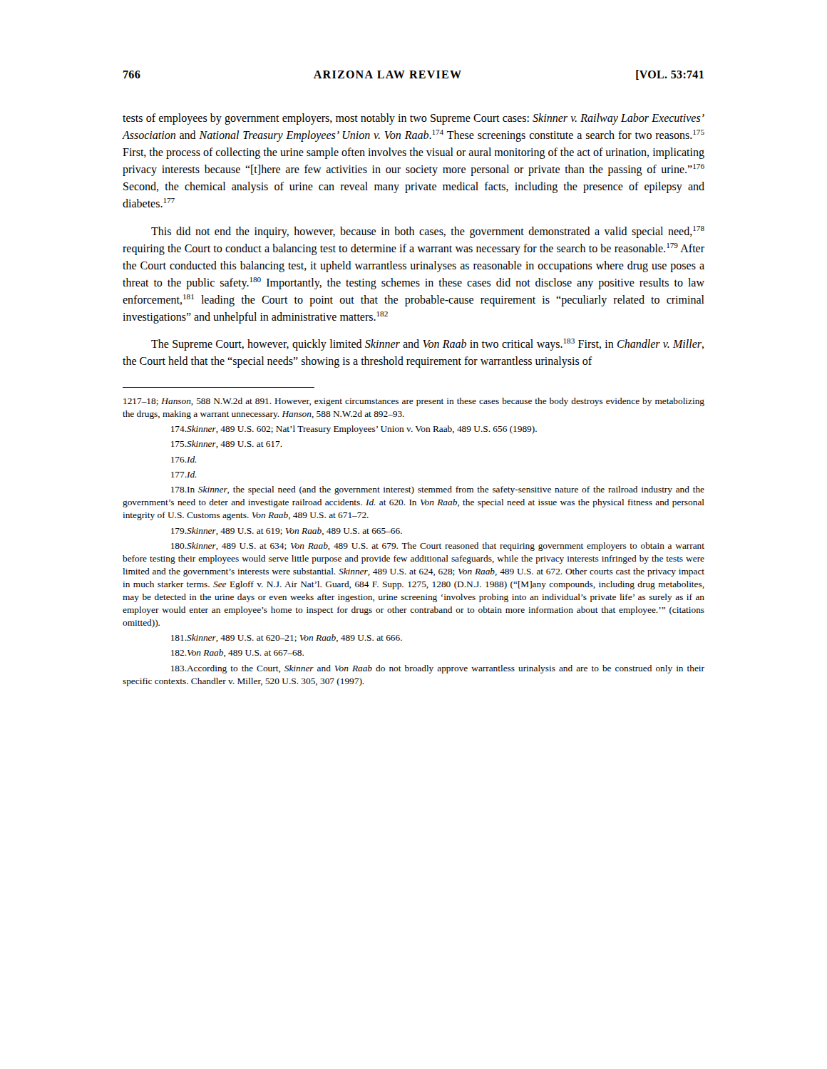766 ARIZONA LAW REVIEW [VOL. 53:741
tests of employees by government employers, most notably in two Supreme Court cases: Skinner v. Railway Labor Executives’ Association and National Treasury Employees’ Union v. Von Raab.174 These screenings constitute a search for two reasons.175 First, the process of collecting the urine sample often involves the visual or aural monitoring of the act of urination, implicating privacy interests because “[t]here are few activities in our society more personal or private than the passing of urine.”176 Second, the chemical analysis of urine can reveal many private medical facts, including the presence of epilepsy and diabetes.177
This did not end the inquiry, however, because in both cases, the government demonstrated a valid special need,178 requiring the Court to conduct a balancing test to determine if a warrant was necessary for the search to be reasonable.179 After the Court conducted this balancing test, it upheld warrantless urinalyses as reasonable in occupations where drug use poses a threat to the public safety.180 Importantly, the testing schemes in these cases did not disclose any positive results to law enforcement,181 leading the Court to point out that the probable-cause requirement is “peculiarly related to criminal investigations” and unhelpful in administrative matters.182
The Supreme Court, however, quickly limited Skinner and Von Raab in two critical ways.183 First, in Chandler v. Miller, the Court held that the “special needs” showing is a threshold requirement for warrantless urinalysis of
1217–18; Hanson, 588 N.W.2d at 891. However, exigent circumstances are present in these cases because the body destroys evidence by metabolizing the drugs, making a warrant unnecessary. Hanson, 588 N.W.2d at 892–93.
174. Skinner, 489 U.S. 602; Nat’l Treasury Employees’ Union v. Von Raab, 489 U.S. 656 (1989).
175. Skinner, 489 U.S. at 617.
176. Id.
177. Id.
178. In Skinner, the special need (and the government interest) stemmed from the safety-sensitive nature of the railroad industry and the government’s need to deter and investigate railroad accidents. Id. at 620. In Von Raab, the special need at issue was the physical fitness and personal integrity of U.S. Customs agents. Von Raab, 489 U.S. at 671–72.
179. Skinner, 489 U.S. at 619; Von Raab, 489 U.S. at 665–66.
180. Skinner, 489 U.S. at 634; Von Raab, 489 U.S. at 679. The Court reasoned that requiring government employers to obtain a warrant before testing their employees would serve little purpose and provide few additional safeguards, while the privacy interests infringed by the tests were limited and the government’s interests were substantial. Skinner, 489 U.S. at 624, 628; Von Raab, 489 U.S. at 672. Other courts cast the privacy impact in much starker terms. See Egloff v. N.J. Air Nat’l. Guard, 684 F. Supp. 1275, 1280 (D.N.J. 1988) (“[M]any compounds, including drug metabolites, may be detected in the urine days or even weeks after ingestion, urine screening ‘involves probing into an individual’s private life’ as surely as if an employer would enter an employee’s home to inspect for drugs or other contraband or to obtain more information about that employee.’” (citations omitted)).
181. Skinner, 489 U.S. at 620–21; Von Raab, 489 U.S. at 666.
182. Von Raab, 489 U.S. at 667–68.
183. According to the Court, Skinner and Von Raab do not broadly approve warrantless urinalysis and are to be construed only in their specific contexts. Chandler v. Miller, 520 U.S. 305, 307 (1997).